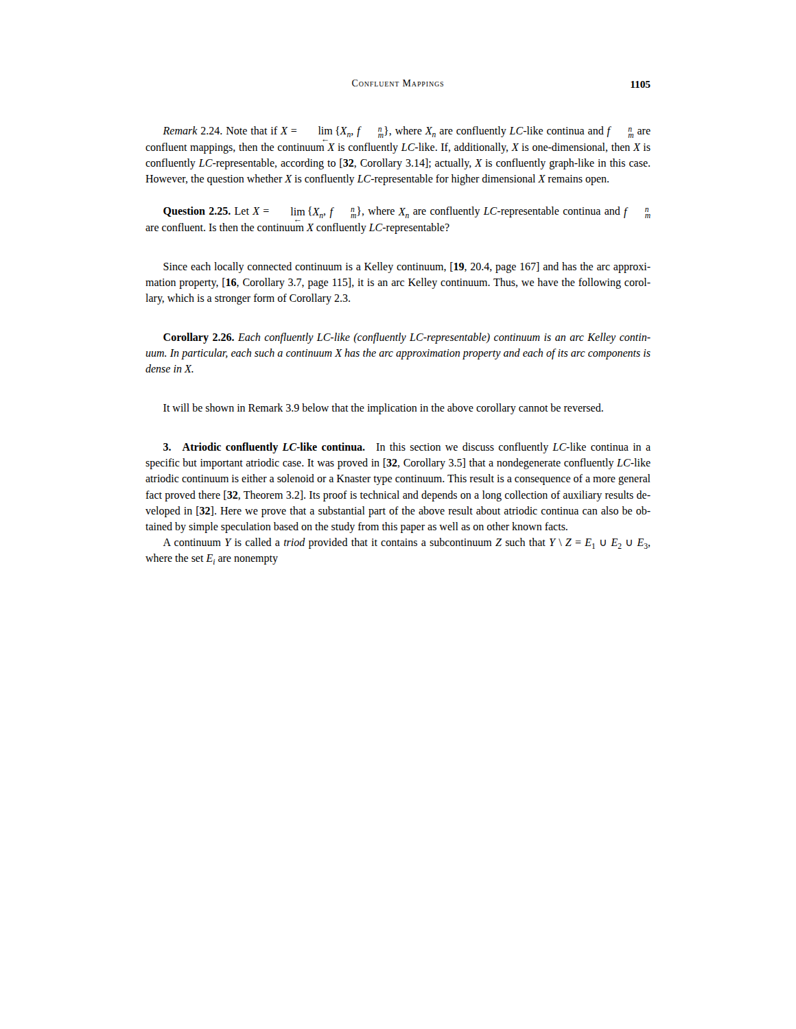Confluent Mappings 1105
Remark 2.24. Note that if X = lim← {Xn, fnm}, where Xn are confluently LC-like continua and fnm are confluent mappings, then the continuum X is confluently LC-like. If, additionally, X is one-dimensional, then X is confluently LC-representable, according to [32, Corollary 3.14]; actually, X is confluently graph-like in this case. However, the question whether X is confluently LC-representable for higher dimensional X remains open.
Question 2.25. Let X = lim← {Xn, fnm}, where Xn are confluently LC-representable continua and fnm are confluent. Is then the continuum X confluently LC-representable?
Since each locally connected continuum is a Kelley continuum, [19, 20.4, page 167] and has the arc approximation property, [16, Corollary 3.7, page 115], it is an arc Kelley continuum. Thus, we have the following corollary, which is a stronger form of Corollary 2.3.
Corollary 2.26. Each confluently LC-like (confluently LC-representable) continuum is an arc Kelley continuum. In particular, each such a continuum X has the arc approximation property and each of its arc components is dense in X.
It will be shown in Remark 3.9 below that the implication in the above corollary cannot be reversed.
3. Atriodic confluently LC-like continua. In this section we discuss confluently LC-like continua in a specific but important atriodic case. It was proved in [32, Corollary 3.5] that a nondegenerate confluently LC-like atriodic continuum is either a solenoid or a Knaster type continuum. This result is a consequence of a more general fact proved there [32, Theorem 3.2]. Its proof is technical and depends on a long collection of auxiliary results developed in [32]. Here we prove that a substantial part of the above result about atriodic continua can also be obtained by simple speculation based on the study from this paper as well as on other known facts.
A continuum Y is called a triod provided that it contains a subcontinuum Z such that Y \ Z = E1 ∪ E2 ∪ E3, where the set Ei are nonempty